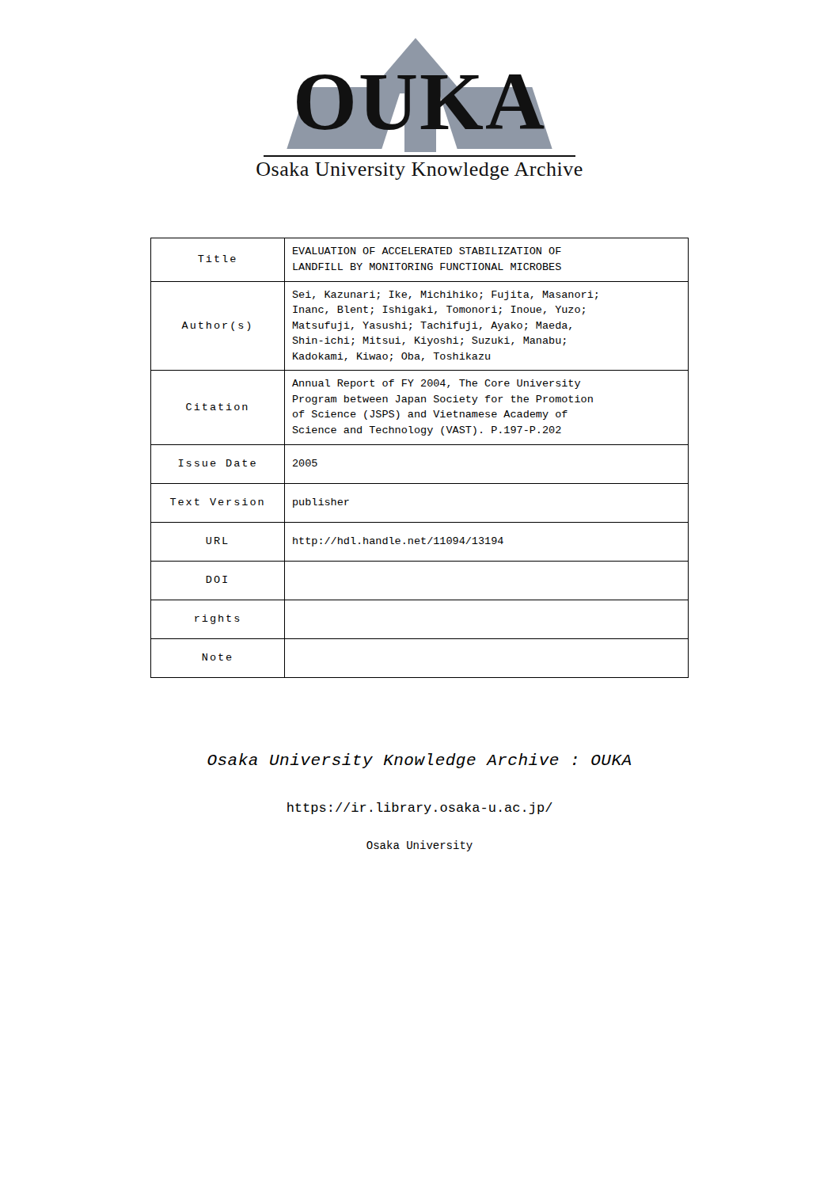OUKA
Osaka University Knowledge Archive
| Title | EVALUATION OF ACCELERATED STABILIZATION OF LANDFILL BY MONITORING FUNCTIONAL MICROBES |
| Author(s) | Sei, Kazunari; Ike, Michihiko; Fujita, Masanori; Inanc, Blent; Ishigaki, Tomonori; Inoue, Yuzo; Matsufuji, Yasushi; Tachifuji, Ayako; Maeda, Shin-ichi; Mitsui, Kiyoshi; Suzuki, Manabu; Kadokami, Kiwao; Oba, Toshikazu |
| Citation | Annual Report of FY 2004, The Core University Program between Japan Society for the Promotion of Science (JSPS) and Vietnamese Academy of Science and Technology (VAST). P.197-P.202 |
| Issue Date | 2005 |
| Text Version | publisher |
| URL | http://hdl.handle.net/11094/13194 |
| DOI | |
| rights | |
| Note | |
Osaka University Knowledge Archive : OUKA
https://ir.library.osaka-u.ac.jp/
Osaka University